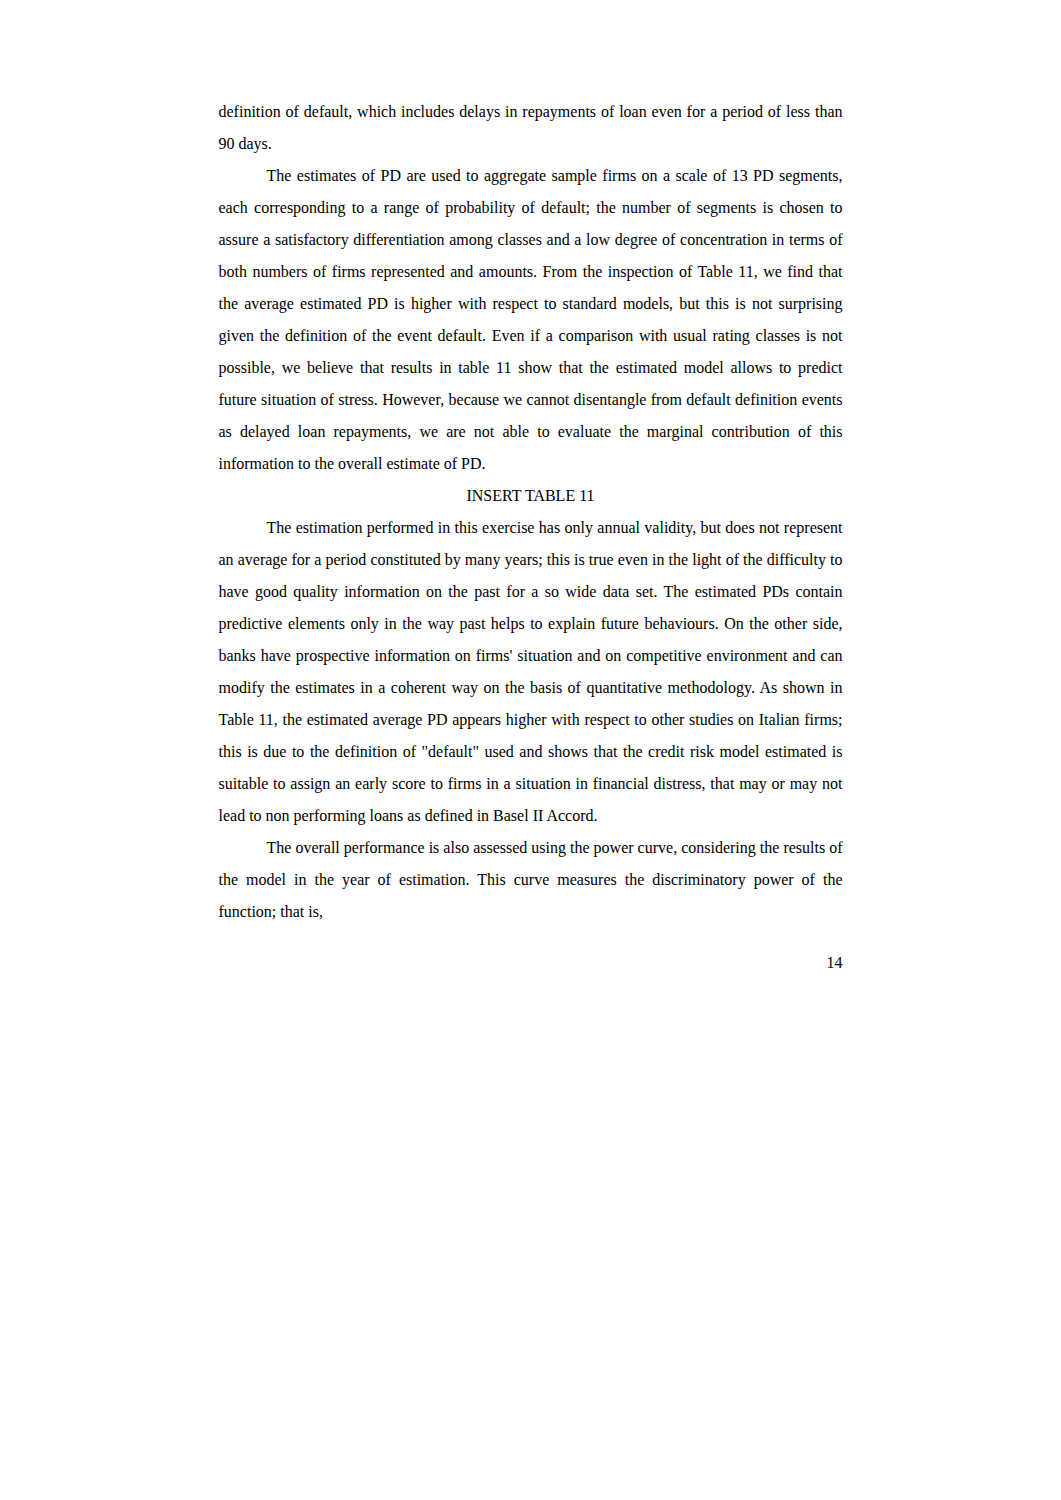definition of default, which includes delays in repayments of loan even for a period of less than 90 days.
The estimates of PD are used to aggregate sample firms on a scale of 13 PD segments, each corresponding to a range of probability of default; the number of segments is chosen to assure a satisfactory differentiation among classes and a low degree of concentration in terms of both numbers of firms represented and amounts. From the inspection of Table 11, we find that the average estimated PD is higher with respect to standard models, but this is not surprising given the definition of the event default. Even if a comparison with usual rating classes is not possible, we believe that results in table 11 show that the estimated model allows to predict future situation of stress. However, because we cannot disentangle from default definition events as delayed loan repayments, we are not able to evaluate the marginal contribution of this information to the overall estimate of PD.
INSERT TABLE 11
The estimation performed in this exercise has only annual validity, but does not represent an average for a period constituted by many years; this is true even in the light of the difficulty to have good quality information on the past for a so wide data set. The estimated PDs contain predictive elements only in the way past helps to explain future behaviours. On the other side, banks have prospective information on firms' situation and on competitive environment and can modify the estimates in a coherent way on the basis of quantitative methodology. As shown in Table 11, the estimated average PD appears higher with respect to other studies on Italian firms; this is due to the definition of "default" used and shows that the credit risk model estimated is suitable to assign an early score to firms in a situation in financial distress, that may or may not lead to non performing loans as defined in Basel II Accord.
The overall performance is also assessed using the power curve, considering the results of the model in the year of estimation. This curve measures the discriminatory power of the function; that is,
14